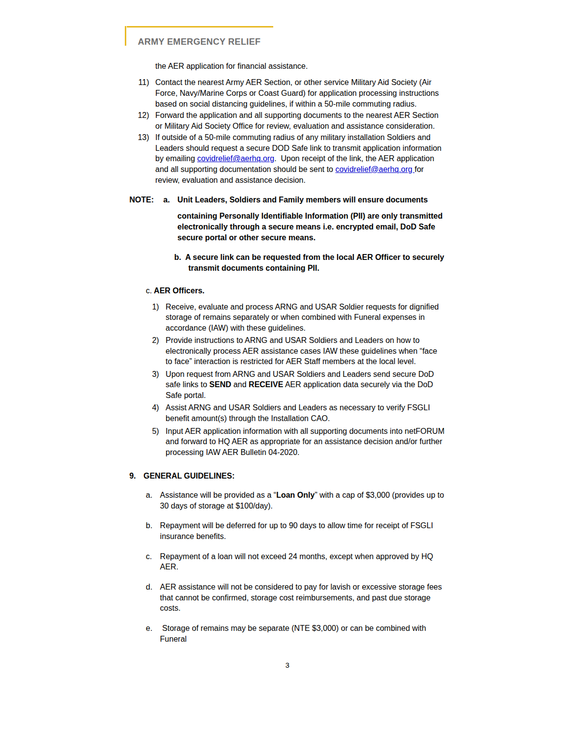ARMY EMERGENCY RELIEF
the AER application for financial assistance.
11) Contact the nearest Army AER Section, or other service Military Aid Society (Air Force, Navy/Marine Corps or Coast Guard) for application processing instructions based on social distancing guidelines, if within a 50-mile commuting radius.
12) Forward the application and all supporting documents to the nearest AER Section or Military Aid Society Office for review, evaluation and assistance consideration.
13) If outside of a 50-mile commuting radius of any military installation Soldiers and Leaders should request a secure DOD Safe link to transmit application information by emailing covidrelief@aerhq.org. Upon receipt of the link, the AER application and all supporting documentation should be sent to covidrelief@aerhq.org for review, evaluation and assistance decision.
NOTE: a. Unit Leaders, Soldiers and Family members will ensure documents
containing Personally Identifiable Information (PII) are only transmitted electronically through a secure means i.e. encrypted email, DoD Safe secure portal or other secure means.
b. A secure link can be requested from the local AER Officer to securely transmit documents containing PII.
c. AER Officers.
1) Receive, evaluate and process ARNG and USAR Soldier requests for dignified storage of remains separately or when combined with Funeral expenses in accordance (IAW) with these guidelines.
2) Provide instructions to ARNG and USAR Soldiers and Leaders on how to electronically process AER assistance cases IAW these guidelines when “face to face” interaction is restricted for AER Staff members at the local level.
3) Upon request from ARNG and USAR Soldiers and Leaders send secure DoD safe links to SEND and RECEIVE AER application data securely via the DoD Safe portal.
4) Assist ARNG and USAR Soldiers and Leaders as necessary to verify FSGLI benefit amount(s) through the Installation CAO.
5) Input AER application information with all supporting documents into netFORUM and forward to HQ AER as appropriate for an assistance decision and/or further processing IAW AER Bulletin 04-2020.
9. GENERAL GUIDELINES:
a. Assistance will be provided as a “Loan Only” with a cap of $3,000 (provides up to 30 days of storage at $100/day).
b. Repayment will be deferred for up to 90 days to allow time for receipt of FSGLI insurance benefits.
c. Repayment of a loan will not exceed 24 months, except when approved by HQ AER.
d. AER assistance will not be considered to pay for lavish or excessive storage fees that cannot be confirmed, storage cost reimbursements, and past due storage costs.
e. Storage of remains may be separate (NTE $3,000) or can be combined with Funeral
3